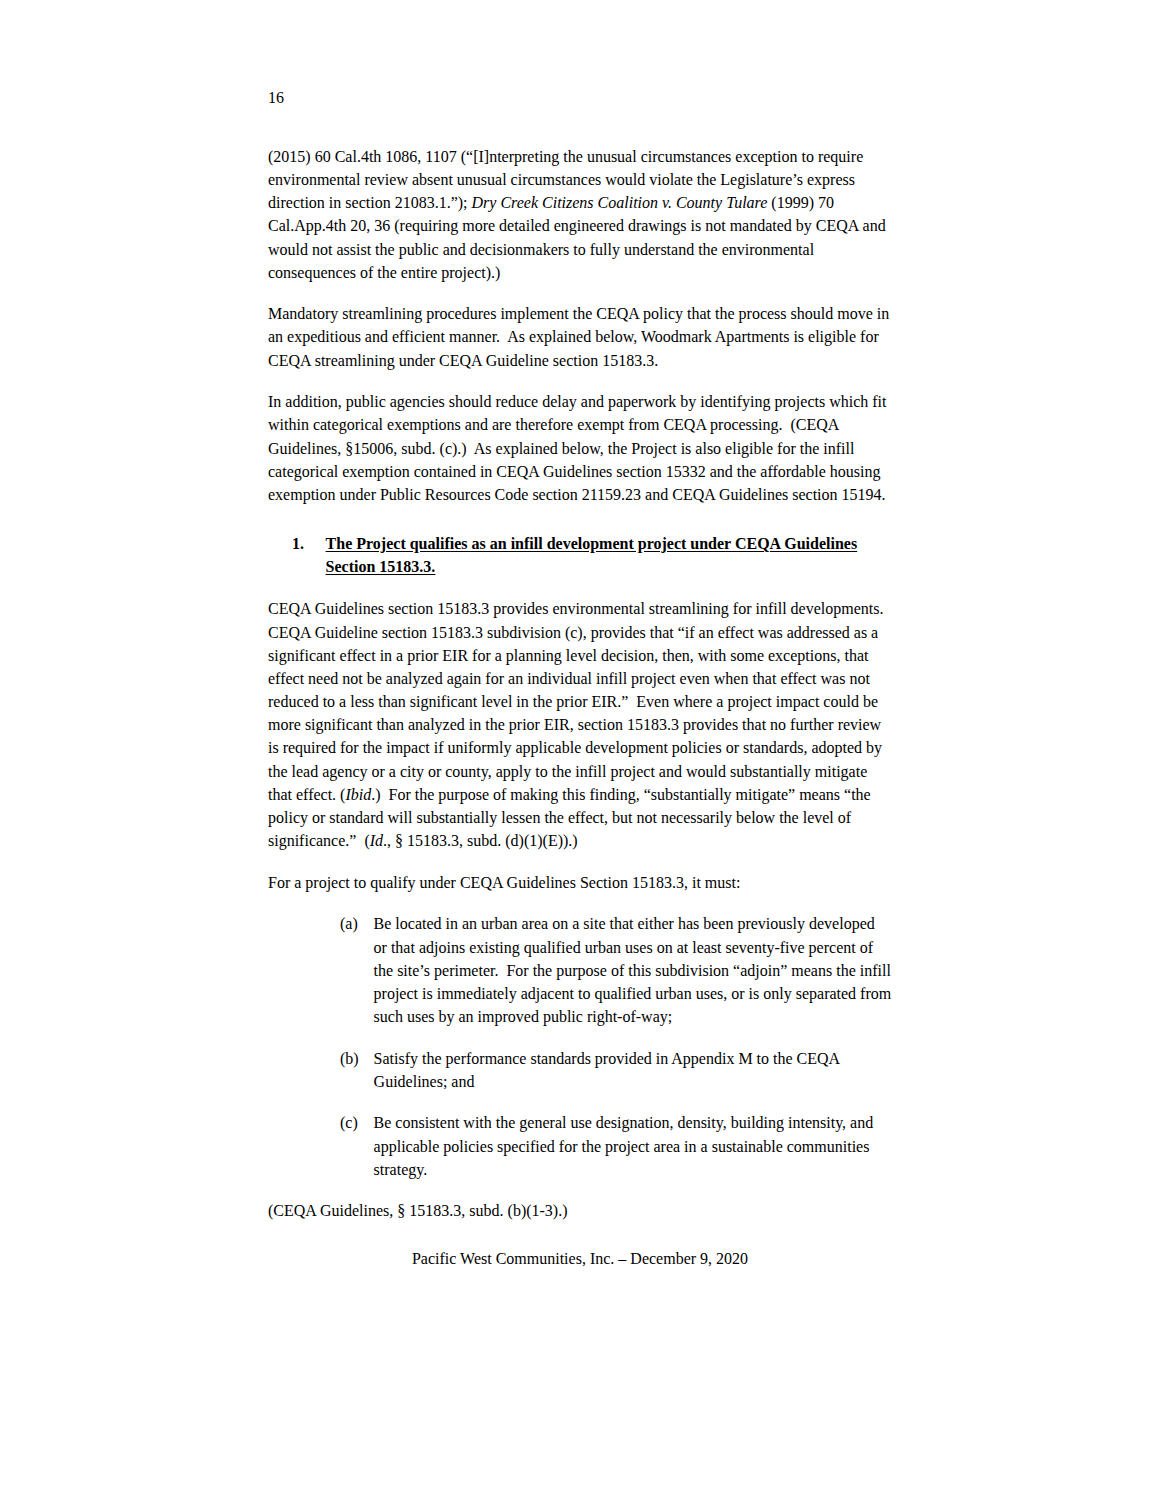16
(2015) 60 Cal.4th 1086, 1107 (“[I]nterpreting the unusual circumstances exception to require environmental review absent unusual circumstances would violate the Legislature’s express direction in section 21083.1.”); Dry Creek Citizens Coalition v. County Tulare (1999) 70 Cal.App.4th 20, 36 (requiring more detailed engineered drawings is not mandated by CEQA and would not assist the public and decisionmakers to fully understand the environmental consequences of the entire project).)
Mandatory streamlining procedures implement the CEQA policy that the process should move in an expeditious and efficient manner. As explained below, Woodmark Apartments is eligible for CEQA streamlining under CEQA Guideline section 15183.3.
In addition, public agencies should reduce delay and paperwork by identifying projects which fit within categorical exemptions and are therefore exempt from CEQA processing. (CEQA Guidelines, §15006, subd. (c).) As explained below, the Project is also eligible for the infill categorical exemption contained in CEQA Guidelines section 15332 and the affordable housing exemption under Public Resources Code section 21159.23 and CEQA Guidelines section 15194.
1.
The Project qualifies as an infill development project under CEQA Guidelines Section 15183.3.
CEQA Guidelines section 15183.3 provides environmental streamlining for infill developments. CEQA Guideline section 15183.3 subdivision (c), provides that “if an effect was addressed as a significant effect in a prior EIR for a planning level decision, then, with some exceptions, that effect need not be analyzed again for an individual infill project even when that effect was not reduced to a less than significant level in the prior EIR.” Even where a project impact could be more significant than analyzed in the prior EIR, section 15183.3 provides that no further review is required for the impact if uniformly applicable development policies or standards, adopted by the lead agency or a city or county, apply to the infill project and would substantially mitigate that effect. (Ibid.) For the purpose of making this finding, “substantially mitigate” means “the policy or standard will substantially lessen the effect, but not necessarily below the level of significance.” (Id., § 15183.3, subd. (d)(1)(E)).)
For a project to qualify under CEQA Guidelines Section 15183.3, it must:
(a) Be located in an urban area on a site that either has been previously developed or that adjoins existing qualified urban uses on at least seventy-five percent of the site’s perimeter. For the purpose of this subdivision “adjoin” means the infill project is immediately adjacent to qualified urban uses, or is only separated from such uses by an improved public right-of-way;
(b) Satisfy the performance standards provided in Appendix M to the CEQA Guidelines; and
(c) Be consistent with the general use designation, density, building intensity, and applicable policies specified for the project area in a sustainable communities strategy.
(CEQA Guidelines, § 15183.3, subd. (b)(1-3).)
Pacific West Communities, Inc. – December 9, 2020